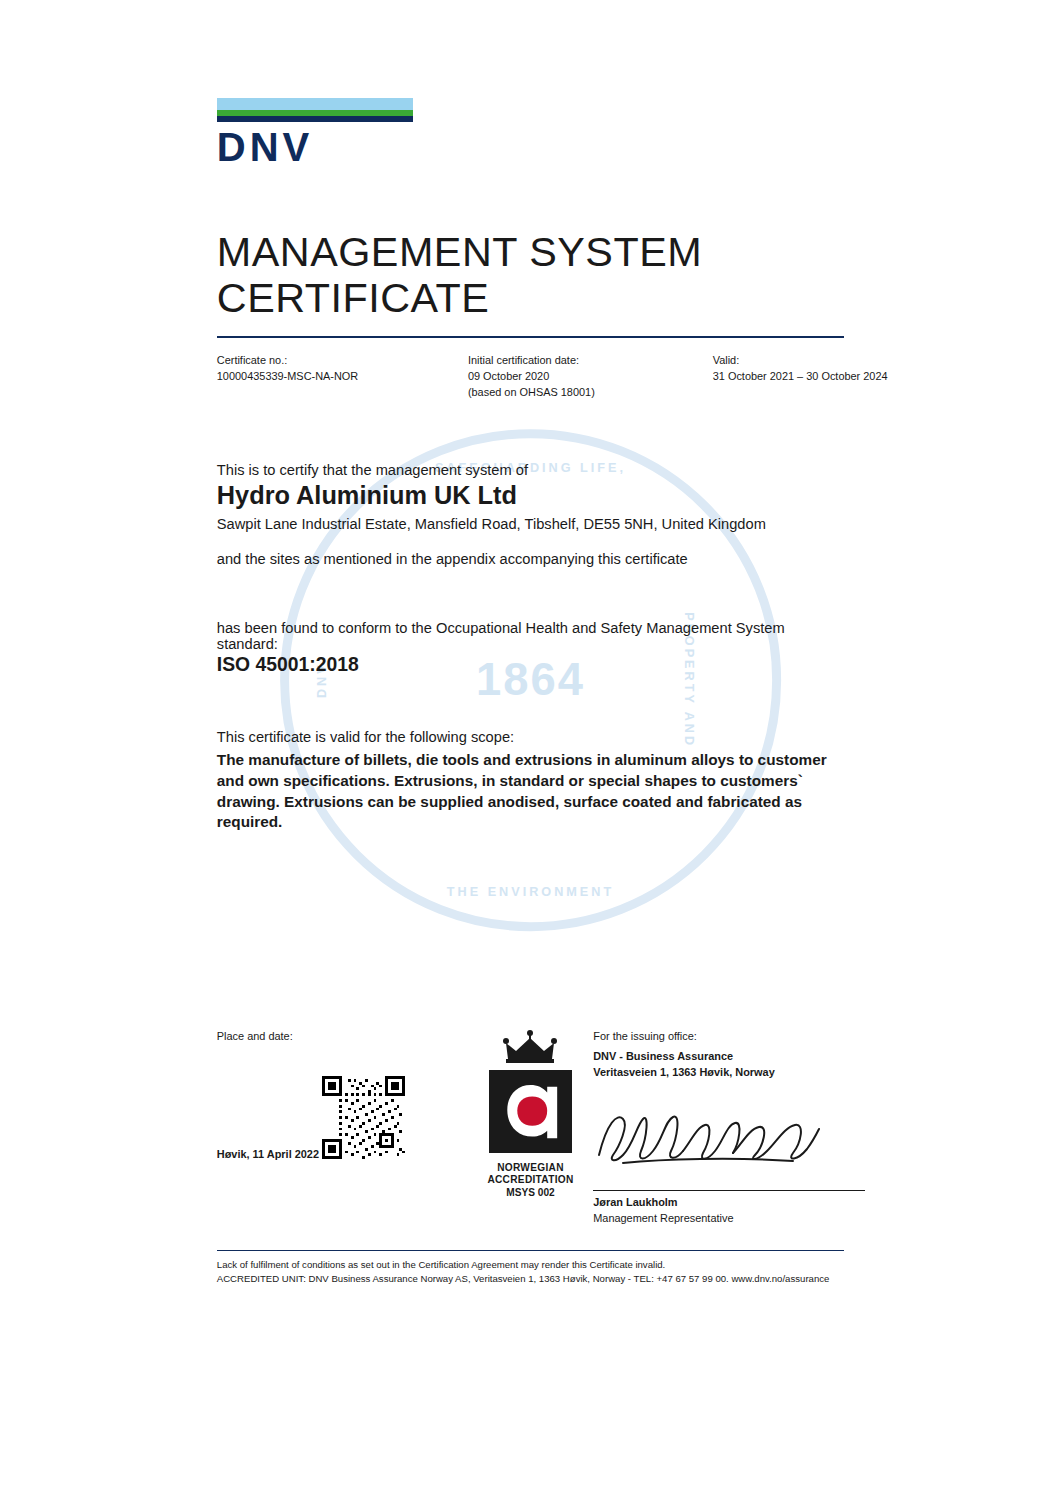SAFEGUARDING LIFE,
PROPERTY AND
THE ENVIRONMENT
DNV
1864
DNV
MANAGEMENT SYSTEM
CERTIFICATE
Certificate no.:
10000435339-MSC-NA-NOR
Initial certification date:
09 October 2020
(based on OHSAS 18001)
Valid:
31 October 2021 – 30 October 2024
This is to certify that the management system of
Hydro Aluminium UK Ltd
Sawpit Lane Industrial Estate, Mansfield Road, Tibshelf, DE55 5NH, United Kingdom
and the sites as mentioned in the appendix accompanying this certificate
has been found to conform to the Occupational Health and Safety Management System standard:
ISO 45001:2018
This certificate is valid for the following scope:
The manufacture of billets, die tools and extrusions in aluminum alloys to customer and own specifications. Extrusions, in standard or special shapes to customers` drawing. Extrusions can be supplied anodised, surface coated and fabricated as required.
Place and date:
Høvik, 11 April 2022
NORWEGIAN
ACCREDITATION
MSYS 002
For the issuing office:
DNV - Business Assurance
Veritasveien 1, 1363 Høvik, Norway
Jøran Laukholm
Management Representative
Lack of fulfilment of conditions as set out in the Certification Agreement may render this Certificate invalid.
ACCREDITED UNIT: DNV Business Assurance Norway AS, Veritasveien 1, 1363 Høvik, Norway - TEL: +47 67 57 99 00. www.dnv.no/assurance